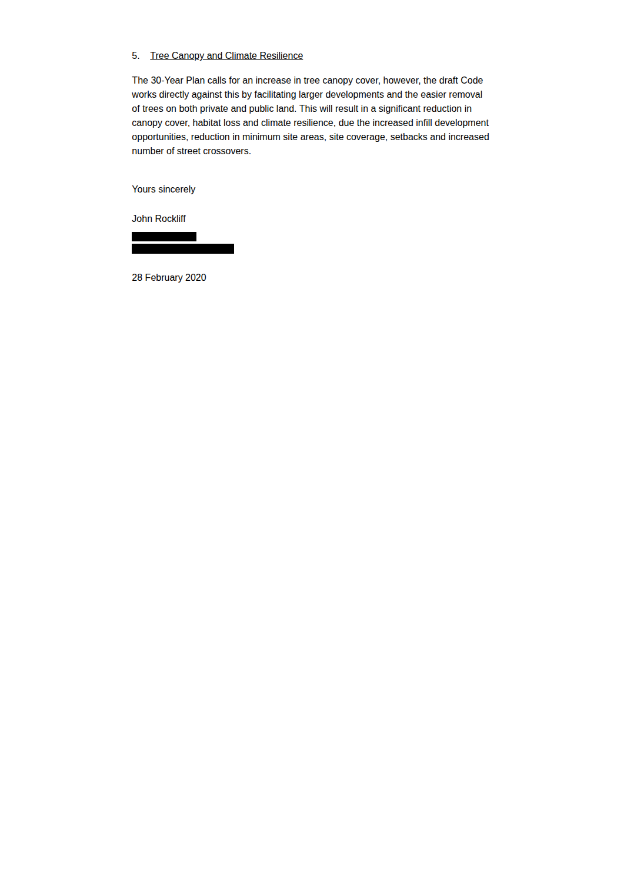5. Tree Canopy and Climate Resilience
The 30-Year Plan calls for an increase in tree canopy cover, however, the draft Code works directly against this by facilitating larger developments and the easier removal of trees on both private and public land. This will result in a significant reduction in canopy cover, habitat loss and climate resilience, due the increased infill development opportunities, reduction in minimum site areas, site coverage, setbacks and increased number of street crossovers.
Yours sincerely
John Rockliff
28 February 2020